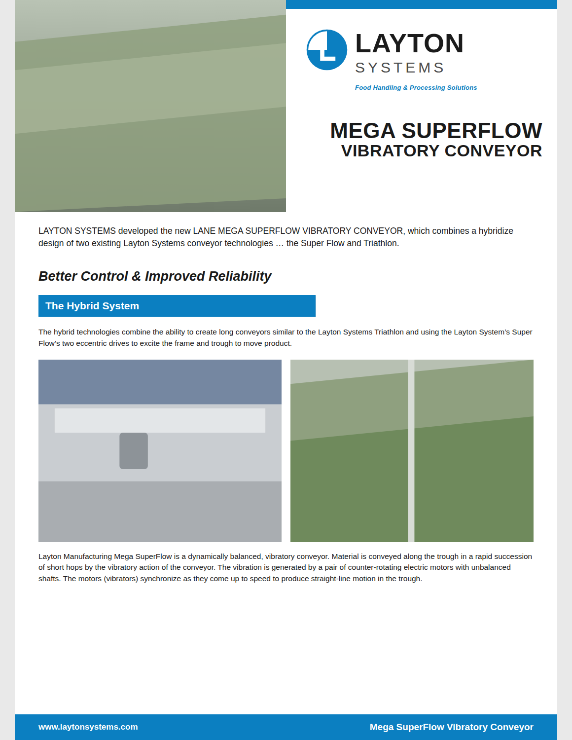LAYTON
SYSTEMS
Food Handling & Processing Solutions
MEGA SUPERFLOW VIBRATORY CONVEYOR
LAYTON SYSTEMS developed the new LANE MEGA SUPERFLOW VIBRATORY CONVEYOR, which combines a hybridize design of two existing Layton Systems conveyor technologies … the Super Flow and Triathlon.
Better Control & Improved Reliability
The Hybrid System
The hybrid technologies combine the ability to create long conveyors similar to the Layton Systems Triathlon and using the Layton System’s Super Flow’s two eccentric drives to excite the frame and trough to move product.
Layton Manufacturing Mega SuperFlow is a dynamically balanced, vibratory conveyor. Material is conveyed along the trough in a rapid succession of short hops by the vibratory action of the conveyor. The vibration is generated by a pair of counter-rotating electric motors with unbalanced shafts. The motors (vibrators) synchronize as they come up to speed to produce straight-line motion in the trough.
www.laytonsystems.com Mega SuperFlow Vibratory Conveyor